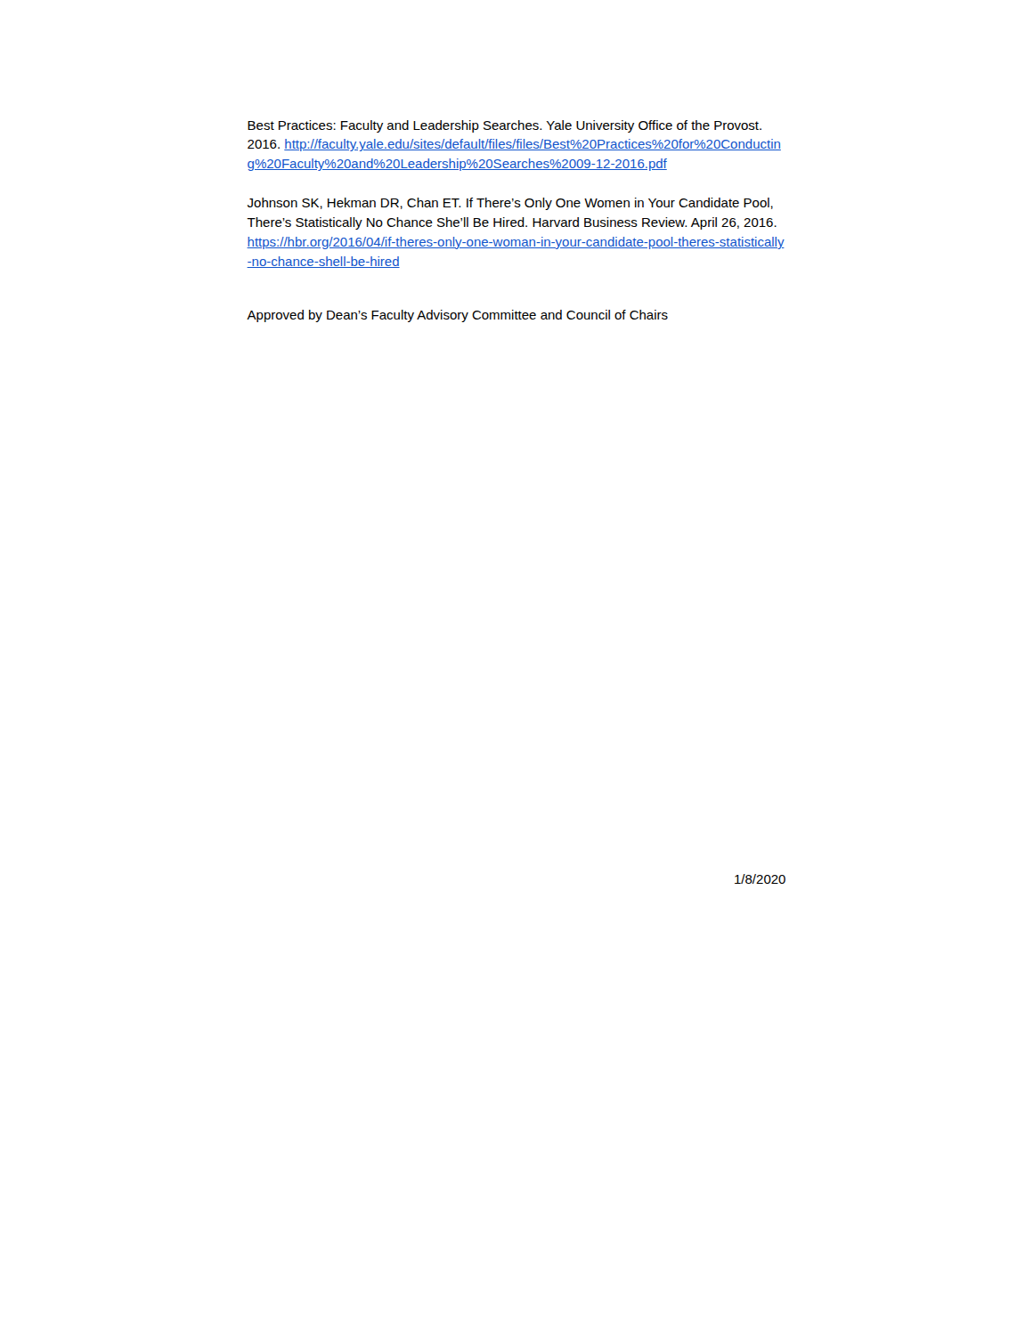Best Practices: Faculty and Leadership Searches. Yale University Office of the Provost. 2016. http://faculty.yale.edu/sites/default/files/files/Best%20Practices%20for%20Conducting%20Faculty%20and%20Leadership%20Searches%2009-12-2016.pdf
Johnson SK, Hekman DR, Chan ET. If There’s Only One Women in Your Candidate Pool, There’s Statistically No Chance She’ll Be Hired. Harvard Business Review. April 26, 2016. https://hbr.org/2016/04/if-theres-only-one-woman-in-your-candidate-pool-theres-statistically-no-chance-shell-be-hired
Approved by Dean’s Faculty Advisory Committee and Council of Chairs
1/8/2020